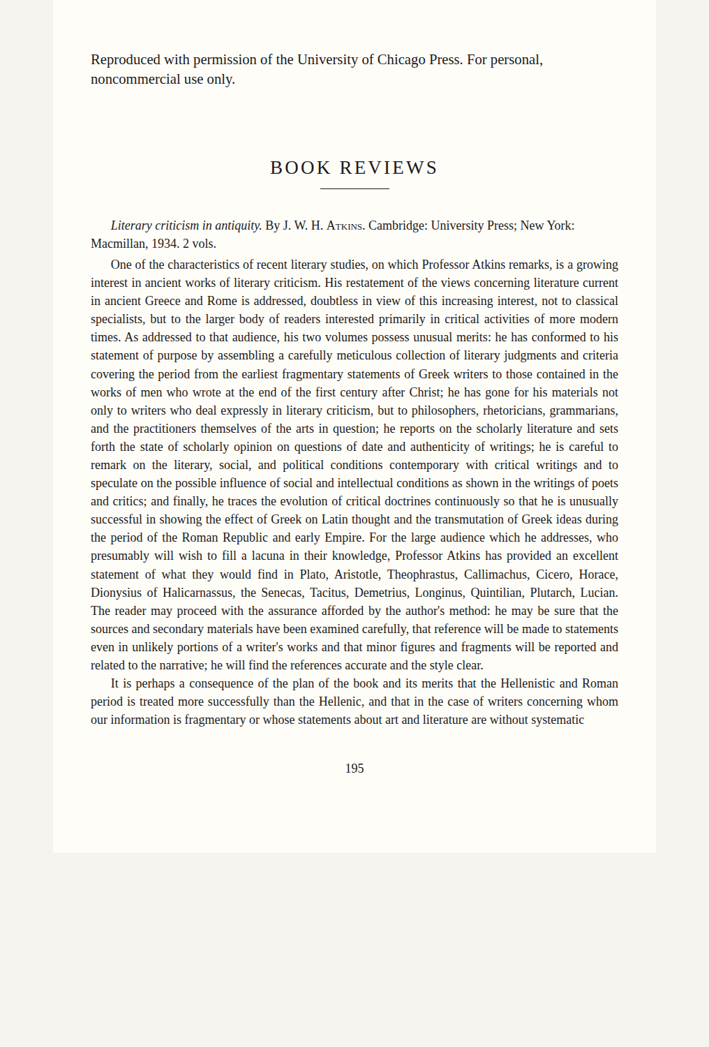Reproduced with permission of the University of Chicago Press. For personal, noncommercial use only.
BOOK REVIEWS
Literary criticism in antiquity. By J. W. H. Atkins. Cambridge: University Press; New York: Macmillan, 1934. 2 vols.
One of the characteristics of recent literary studies, on which Professor Atkins remarks, is a growing interest in ancient works of literary criticism. His restatement of the views concerning literature current in ancient Greece and Rome is addressed, doubtless in view of this increasing interest, not to classical specialists, but to the larger body of readers interested primarily in critical activities of more modern times. As addressed to that audience, his two volumes possess unusual merits: he has conformed to his statement of purpose by assembling a carefully meticulous collection of literary judgments and criteria covering the period from the earliest fragmentary statements of Greek writers to those contained in the works of men who wrote at the end of the first century after Christ; he has gone for his materials not only to writers who deal expressly in literary criticism, but to philosophers, rhetoricians, grammarians, and the practitioners themselves of the arts in question; he reports on the scholarly literature and sets forth the state of scholarly opinion on questions of date and authenticity of writings; he is careful to remark on the literary, social, and political conditions contemporary with critical writings and to speculate on the possible influence of social and intellectual conditions as shown in the writings of poets and critics; and finally, he traces the evolution of critical doctrines continuously so that he is unusually successful in showing the effect of Greek on Latin thought and the transmutation of Greek ideas during the period of the Roman Republic and early Empire. For the large audience which he addresses, who presumably will wish to fill a lacuna in their knowledge, Professor Atkins has provided an excellent statement of what they would find in Plato, Aristotle, Theophrastus, Callimachus, Cicero, Horace, Dionysius of Halicarnassus, the Senecas, Tacitus, Demetrius, Longinus, Quintilian, Plutarch, Lucian. The reader may proceed with the assurance afforded by the author's method: he may be sure that the sources and secondary materials have been examined carefully, that reference will be made to statements even in unlikely portions of a writer's works and that minor figures and fragments will be reported and related to the narrative; he will find the references accurate and the style clear.
It is perhaps a consequence of the plan of the book and its merits that the Hellenistic and Roman period is treated more successfully than the Hellenic, and that in the case of writers concerning whom our information is fragmentary or whose statements about art and literature are without systematic
195